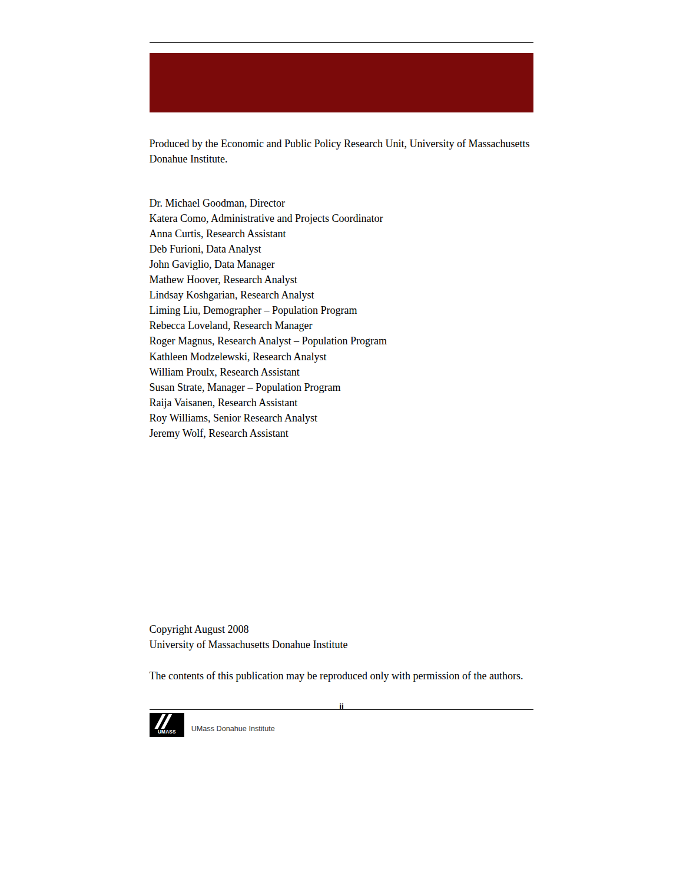Produced by the Economic and Public Policy Research Unit, University of Massachusetts Donahue Institute.
Dr. Michael Goodman, Director
Katera Como, Administrative and Projects Coordinator
Anna Curtis, Research Assistant
Deb Furioni, Data Analyst
John Gaviglio, Data Manager
Mathew Hoover, Research Analyst
Lindsay Koshgarian, Research Analyst
Liming Liu, Demographer – Population Program
Rebecca Loveland, Research Manager
Roger Magnus, Research Analyst – Population Program
Kathleen Modzelewski, Research Analyst
William Proulx, Research Assistant
Susan Strate, Manager – Population Program
Raija Vaisanen, Research Assistant
Roy Williams, Senior Research Analyst
Jeremy Wolf, Research Assistant
Copyright August 2008
University of Massachusetts Donahue Institute
The contents of this publication may be reproduced only with permission of the authors.
ii
UMASS
UMass Donahue Institute